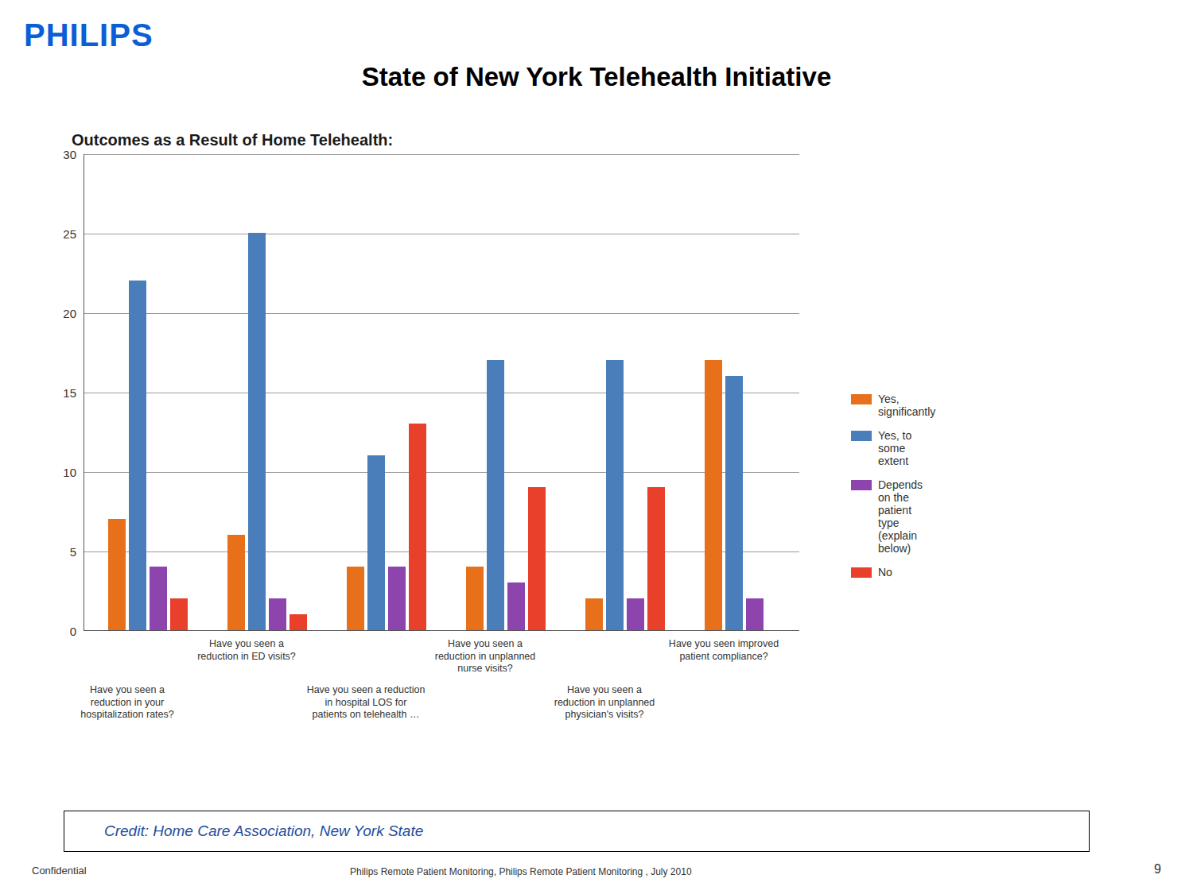PHILIPS
State of New York Telehealth Initiative
Outcomes as a Result of Home Telehealth:
30 25 20 15 10 5 0
Have you seen a
reduction in ED visits?
Have you seen a
reduction in unplanned
nurse visits?
Have you seen improved
patient compliance?
Have you seen a
reduction in your
hospitalization rates?
Have you seen a reduction
in hospital LOS for
patients on telehealth …
Have you seen a
reduction in unplanned
physician's visits?
Yes, significantly
Yes, to some extent
Depends on the patient
type (explain below)
No
Credit: Home Care Association, New York State
Confidential
Philips Remote Patient Monitoring, Philips Remote Patient Monitoring , July 2010
9